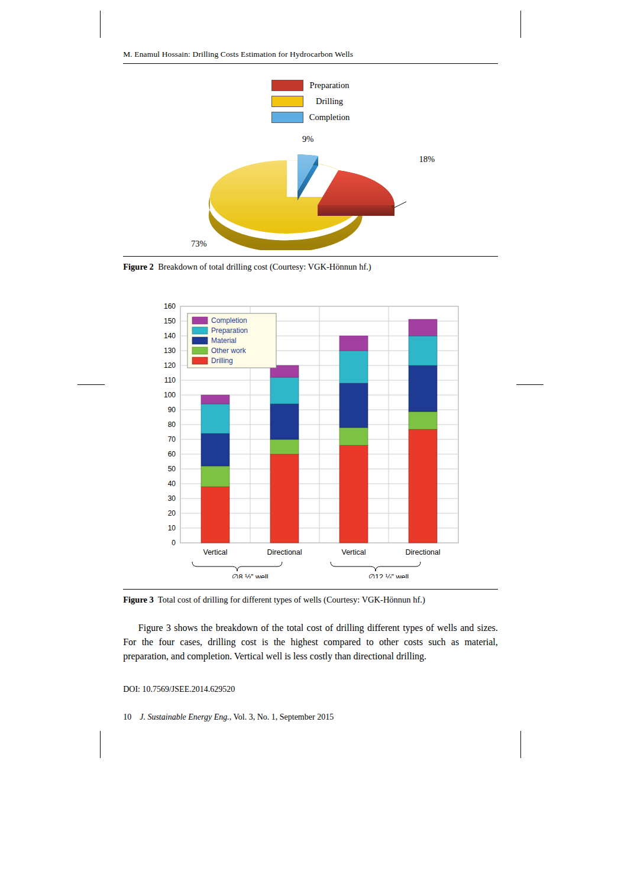M. Enamul Hossain: Drilling Costs Estimation for Hydrocarbon Wells
Preparation Drilling Completion
9% 18% 73%
Figure 2 Breakdown of total drilling cost (Courtesy: VGK-Hönnun hf.)
160 150 140 130 120 110 100 90 80 70 60 50 40 30 20 10 0 Completion Preparation Material Other work Drilling Vertical Directional Vertical Directional ∅8 ½” well ∅12 ¼” well
Figure 3 Total cost of drilling for different types of wells (Courtesy: VGK-Hönnun hf.)
Figure 3 shows the breakdown of the total cost of drilling different types of wells and sizes. For the four cases, drilling cost is the highest compared to other costs such as material, preparation, and completion. Vertical well is less costly than directional drilling.
DOI: 10.7569/JSEE.2014.629520
10 J. Sustainable Energy Eng., Vol. 3, No. 1, September 2015